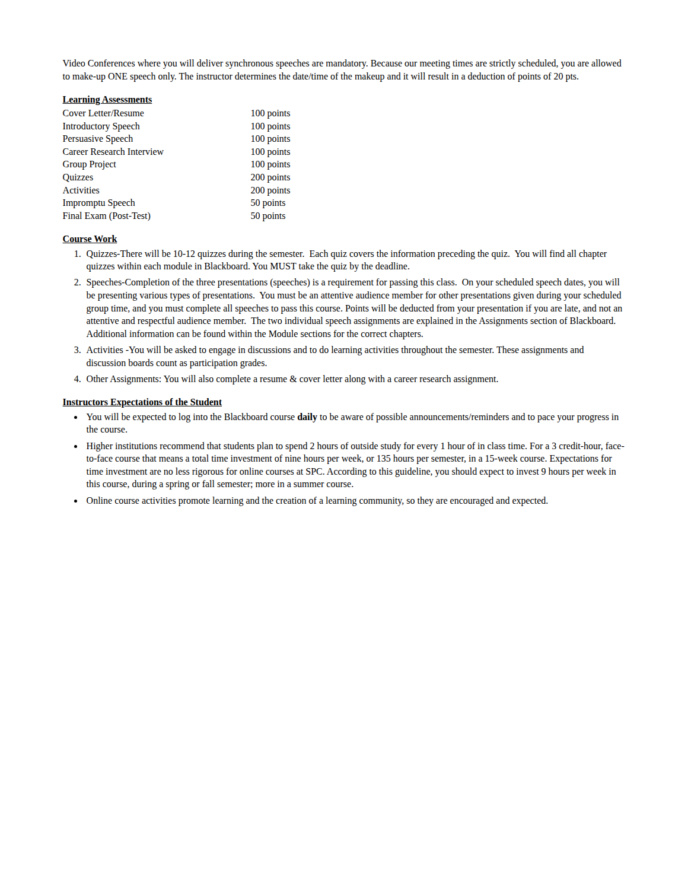Video Conferences where you will deliver synchronous speeches are mandatory. Because our meeting times are strictly scheduled, you are allowed to make-up ONE speech only. The instructor determines the date/time of the makeup and it will result in a deduction of points of 20 pts.
Learning Assessments
| Cover Letter/Resume | 100 points |
| Introductory Speech | 100 points |
| Persuasive Speech | 100 points |
| Career Research Interview | 100 points |
| Group Project | 100 points |
| Quizzes | 200 points |
| Activities | 200 points |
| Impromptu Speech | 50 points |
| Final Exam (Post-Test) | 50 points |
Course Work
Quizzes-There will be 10-12 quizzes during the semester. Each quiz covers the information preceding the quiz. You will find all chapter quizzes within each module in Blackboard. You MUST take the quiz by the deadline.
Speeches-Completion of the three presentations (speeches) is a requirement for passing this class. On your scheduled speech dates, you will be presenting various types of presentations. You must be an attentive audience member for other presentations given during your scheduled group time, and you must complete all speeches to pass this course. Points will be deducted from your presentation if you are late, and not an attentive and respectful audience member. The two individual speech assignments are explained in the Assignments section of Blackboard. Additional information can be found within the Module sections for the correct chapters.
Activities -You will be asked to engage in discussions and to do learning activities throughout the semester. These assignments and discussion boards count as participation grades.
Other Assignments: You will also complete a resume & cover letter along with a career research assignment.
Instructors Expectations of the Student
You will be expected to log into the Blackboard course daily to be aware of possible announcements/reminders and to pace your progress in the course.
Higher institutions recommend that students plan to spend 2 hours of outside study for every 1 hour of in class time. For a 3 credit-hour, face-to-face course that means a total time investment of nine hours per week, or 135 hours per semester, in a 15-week course. Expectations for time investment are no less rigorous for online courses at SPC. According to this guideline, you should expect to invest 9 hours per week in this course, during a spring or fall semester; more in a summer course.
Online course activities promote learning and the creation of a learning community, so they are encouraged and expected.